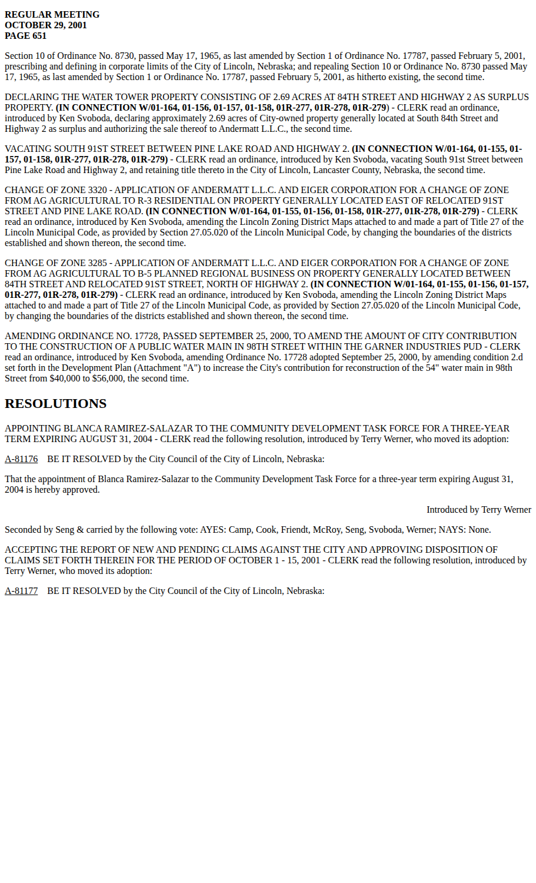REGULAR MEETING
OCTOBER 29, 2001
PAGE 651
Section 10 of Ordinance No. 8730, passed May 17, 1965, as last amended by Section 1 of Ordinance No. 17787, passed February 5, 2001, prescribing and defining in corporate limits of the City of Lincoln, Nebraska; and repealing Section 10 or Ordinance No. 8730 passed May 17, 1965, as last amended by Section 1 or Ordinance No. 17787, passed February 5, 2001, as hitherto existing, the second time.
DECLARING THE WATER TOWER PROPERTY CONSISTING OF 2.69 ACRES AT 84TH STREET AND HIGHWAY 2 AS SURPLUS PROPERTY. (IN CONNECTION W/01-164, 01-156, 01-157, 01-158, 01R-277, 01R-278, 01R-279) - CLERK read an ordinance, introduced by Ken Svoboda, declaring approximately 2.69 acres of City-owned property generally located at South 84th Street and Highway 2 as surplus and authorizing the sale thereof to Andermatt L.L.C., the second time.
VACATING SOUTH 91ST STREET BETWEEN PINE LAKE ROAD AND HIGHWAY 2. (IN CONNECTION W/01-164, 01-155, 01-157, 01-158, 01R-277, 01R-278, 01R-279) - CLERK read an ordinance, introduced by Ken Svoboda, vacating South 91st Street between Pine Lake Road and Highway 2, and retaining title thereto in the City of Lincoln, Lancaster County, Nebraska, the second time.
CHANGE OF ZONE 3320 - APPLICATION OF ANDERMATT L.L.C. AND EIGER CORPORATION FOR A CHANGE OF ZONE FROM AG AGRICULTURAL TO R-3 RESIDENTIAL ON PROPERTY GENERALLY LOCATED EAST OF RELOCATED 91ST STREET AND PINE LAKE ROAD. (IN CONNECTION W/01-164, 01-155, 01-156, 01-158, 01R-277, 01R-278, 01R-279) - CLERK read an ordinance, introduced by Ken Svoboda, amending the Lincoln Zoning District Maps attached to and made a part of Title 27 of the Lincoln Municipal Code, as provided by Section 27.05.020 of the Lincoln Municipal Code, by changing the boundaries of the districts established and shown thereon, the second time.
CHANGE OF ZONE 3285 - APPLICATION OF ANDERMATT L.L.C. AND EIGER CORPORATION FOR A CHANGE OF ZONE FROM AG AGRICULTURAL TO B-5 PLANNED REGIONAL BUSINESS ON PROPERTY GENERALLY LOCATED BETWEEN 84TH STREET AND RELOCATED 91ST STREET, NORTH OF HIGHWAY 2. (IN CONNECTION W/01-164, 01-155, 01-156, 01-157, 01R-277, 01R-278, 01R-279) - CLERK read an ordinance, introduced by Ken Svoboda, amending the Lincoln Zoning District Maps attached to and made a part of Title 27 of the Lincoln Municipal Code, as provided by Section 27.05.020 of the Lincoln Municipal Code, by changing the boundaries of the districts established and shown thereon, the second time.
AMENDING ORDINANCE NO. 17728, PASSED SEPTEMBER 25, 2000, TO AMEND THE AMOUNT OF CITY CONTRIBUTION TO THE CONSTRUCTION OF A PUBLIC WATER MAIN IN 98TH STREET WITHIN THE GARNER INDUSTRIES PUD - CLERK read an ordinance, introduced by Ken Svoboda, amending Ordinance No. 17728 adopted September 25, 2000, by amending condition 2.d set forth in the Development Plan (Attachment "A") to increase the City's contribution for reconstruction of the 54" water main in 98th Street from $40,000 to $56,000, the second time.
RESOLUTIONS
APPOINTING BLANCA RAMIREZ-SALAZAR TO THE COMMUNITY DEVELOPMENT TASK FORCE FOR A THREE-YEAR TERM EXPIRING AUGUST 31, 2004 - CLERK read the following resolution, introduced by Terry Werner, who moved its adoption:
A-81176 BE IT RESOLVED by the City Council of the City of Lincoln, Nebraska:
That the appointment of Blanca Ramirez-Salazar to the Community Development Task Force for a three-year term expiring August 31, 2004 is hereby approved.
Introduced by Terry Werner
Seconded by Seng & carried by the following vote: AYES: Camp, Cook, Friendt, McRoy, Seng, Svoboda, Werner; NAYS: None.
ACCEPTING THE REPORT OF NEW AND PENDING CLAIMS AGAINST THE CITY AND APPROVING DISPOSITION OF CLAIMS SET FORTH THEREIN FOR THE PERIOD OF OCTOBER 1 - 15, 2001 - CLERK read the following resolution, introduced by Terry Werner, who moved its adoption:
A-81177 BE IT RESOLVED by the City Council of the City of Lincoln, Nebraska: